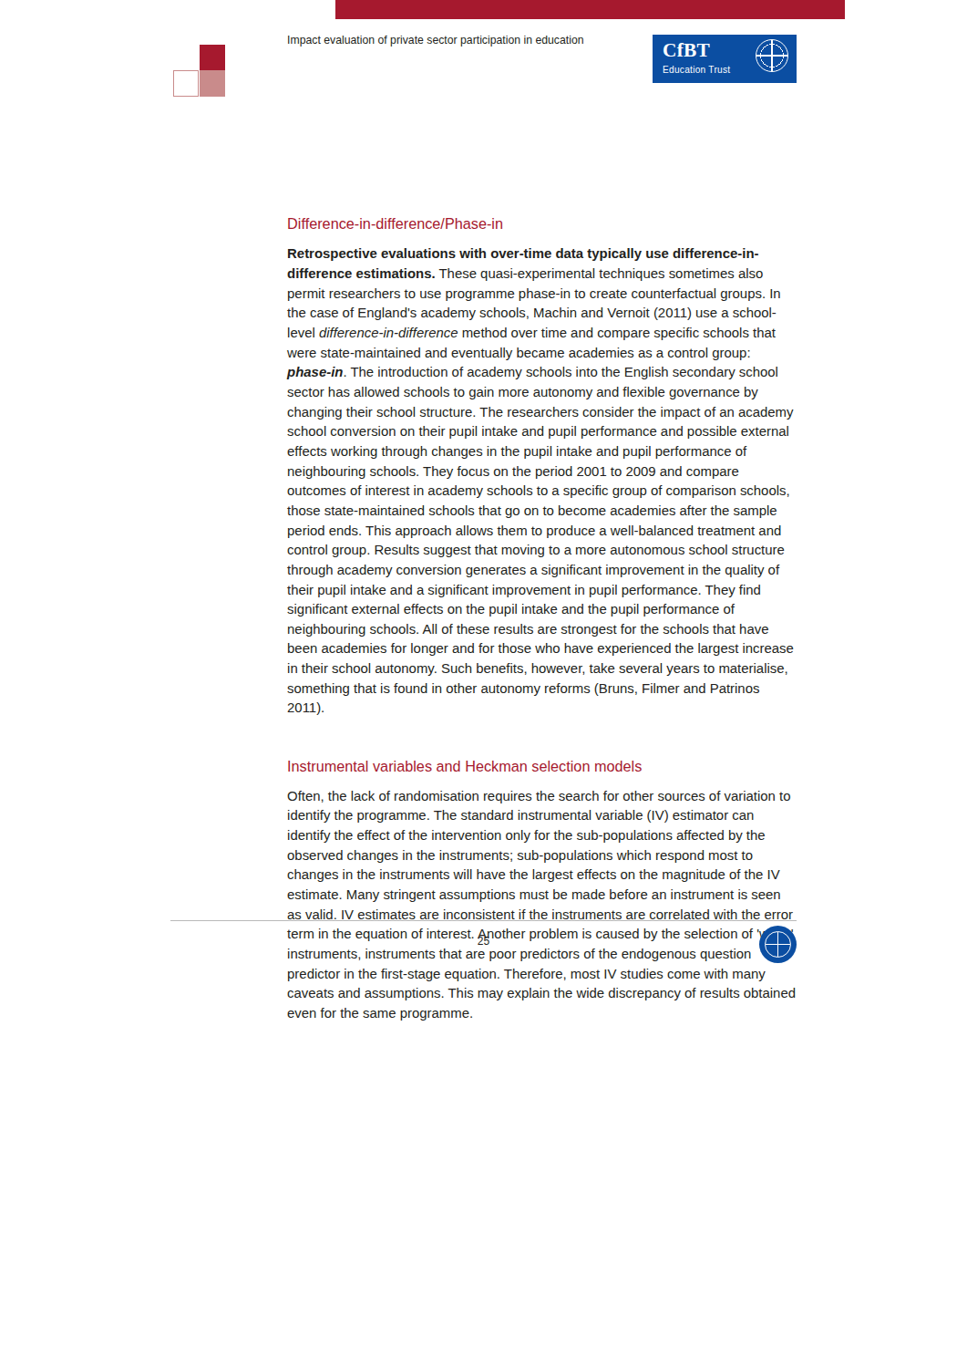Impact evaluation of private sector participation in education
CfBT
Education Trust
Difference-in-difference/Phase-in
Retrospective evaluations with over-time data typically use difference-in-difference estimations. These quasi-experimental techniques sometimes also permit researchers to use programme phase-in to create counterfactual groups. In the case of England's academy schools, Machin and Vernoit (2011) use a school-level difference-in-difference method over time and compare specific schools that were state-maintained and eventually became academies as a control group: phase-in. The introduction of academy schools into the English secondary school sector has allowed schools to gain more autonomy and flexible governance by changing their school structure. The researchers consider the impact of an academy school conversion on their pupil intake and pupil performance and possible external effects working through changes in the pupil intake and pupil performance of neighbouring schools. They focus on the period 2001 to 2009 and compare outcomes of interest in academy schools to a specific group of comparison schools, those state-maintained schools that go on to become academies after the sample period ends. This approach allows them to produce a well-balanced treatment and control group. Results suggest that moving to a more autonomous school structure through academy conversion generates a significant improvement in the quality of their pupil intake and a significant improvement in pupil performance. They find significant external effects on the pupil intake and the pupil performance of neighbouring schools. All of these results are strongest for the schools that have been academies for longer and for those who have experienced the largest increase in their school autonomy. Such benefits, however, take several years to materialise, something that is found in other autonomy reforms (Bruns, Filmer and Patrinos 2011).
Instrumental variables and Heckman selection models
Often, the lack of randomisation requires the search for other sources of variation to identify the programme. The standard instrumental variable (IV) estimator can identify the effect of the intervention only for the sub-populations affected by the observed changes in the instruments; sub-populations which respond most to changes in the instruments will have the largest effects on the magnitude of the IV estimate. Many stringent assumptions must be made before an instrument is seen as valid. IV estimates are inconsistent if the instruments are correlated with the error term in the equation of interest. Another problem is caused by the selection of 'weak' instruments, instruments that are poor predictors of the endogenous question predictor in the first-stage equation. Therefore, most IV studies come with many caveats and assumptions. This may explain the wide discrepancy of results obtained even for the same programme.
An example: if researchers use distance as an instrument for attending a Catholic school in an education production function, then they are identifying the effect of Catholic schooling in the sub-population which would obtain a Catholic school education if a Catholic school is present but which would not obtain a Catholic school education if a Catholic school is not present. This empirical approach does not, without further assumptions, tell the researchers anything about the effect of Catholic schooling among people who would either always or never receive a Catholic school education regardless of whether a local Catholic school exists.
25